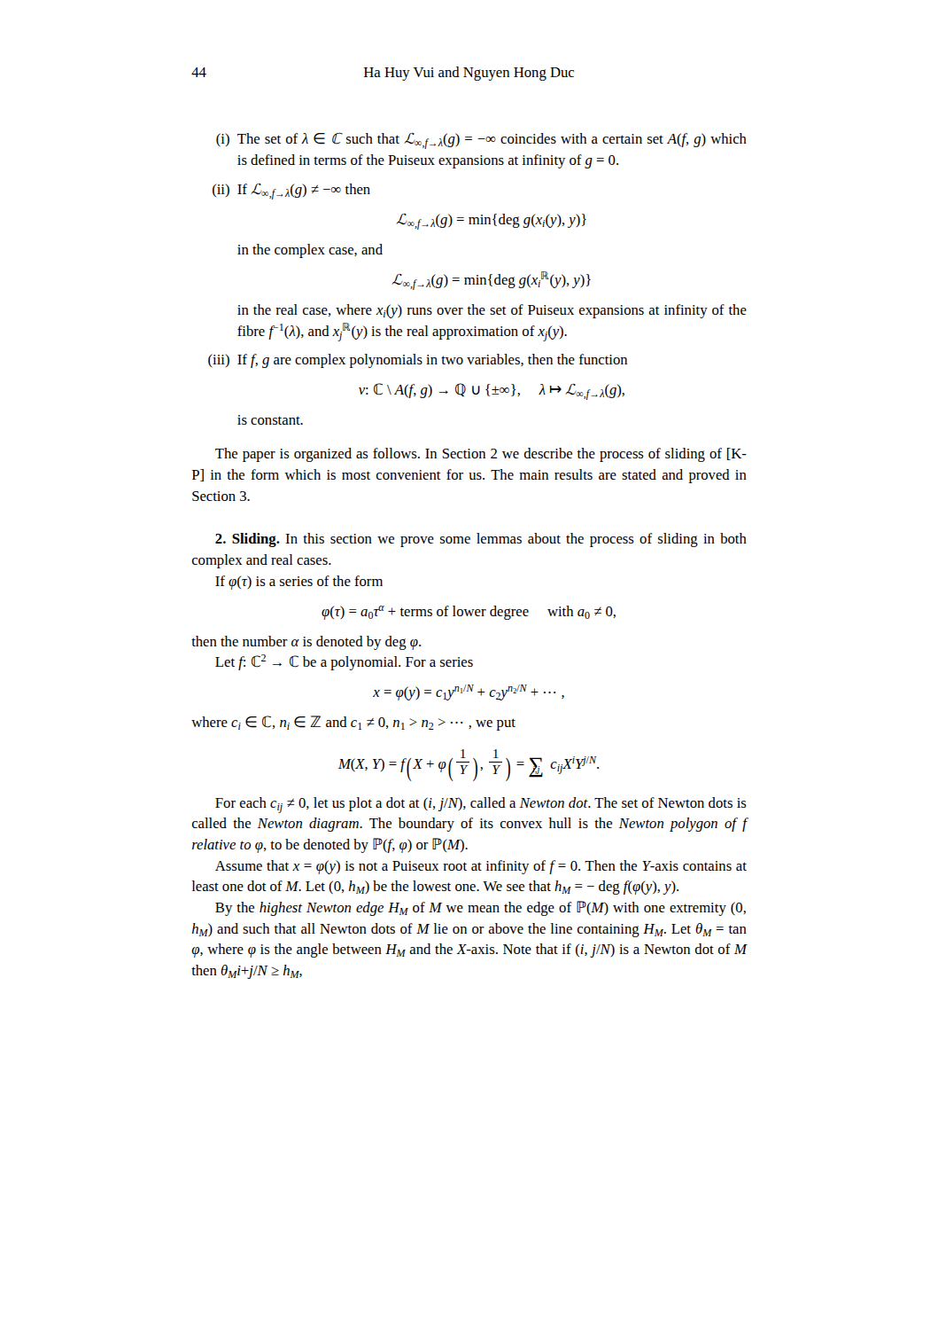44
Ha Huy Vui and Nguyen Hong Duc
(i) The set of λ ∈ ℂ such that ℒ∞,f→λ(g) = −∞ coincides with a certain set A(f, g) which is defined in terms of the Puiseux expansions at infinity of g = 0.
(ii) If ℒ∞,f→λ(g) ≠ −∞ then
ℒ∞,f→λ(g) = min{deg g(xi(y), y)}
in the complex case, and
ℒ∞,f→λ(g) = min{deg g(xiℝ(y), y)}
in the real case, where xi(y) runs over the set of Puiseux expansions at infinity of the fibre f−1(λ), and xjℝ(y) is the real approximation of xj(y).
(iii) If f, g are complex polynomials in two variables, then the function
ν: ℂ \ A(f, g) → ℚ ∪ {±∞}, λ ↦ ℒ∞,f→λ(g),
is constant.
The paper is organized as follows. In Section 2 we describe the process of sliding of [K-P] in the form which is most convenient for us. The main results are stated and proved in Section 3.
2. Sliding. In this section we prove some lemmas about the process of sliding in both complex and real cases.
If φ(τ) is a series of the form
φ(τ) = a0τα + terms of lower degree with a0 ≠ 0,
then the number α is denoted by deg φ.
Let f: ℂ2 → ℂ be a polynomial. For a series
x = φ(y) = c1yn1/N + c2yn2/N + ⋯ ,
where ci ∈ ℂ, ni ∈ ℤ and c1 ≠ 0, n1 > n2 > ⋯ , we put
M(X, Y) = f(X + φ(1 Y), 1 Y) = ∑i,j cij XiYj/N.
For each cij ≠ 0, let us plot a dot at (i, j/N), called a Newton dot. The set of Newton dots is called the Newton diagram. The boundary of its convex hull is the Newton polygon of f relative to φ, to be denoted by ℙ(f, φ) or ℙ(M).
Assume that x = φ(y) is not a Puiseux root at infinity of f = 0. Then the Y-axis contains at least one dot of M. Let (0, hM) be the lowest one. We see that hM = − deg f(φ(y), y).
By the highest Newton edge HM of M we mean the edge of ℙ(M) with one extremity (0, hM) and such that all Newton dots of M lie on or above the line containing HM. Let θM = tan φ, where φ is the angle between HM and the X-axis. Note that if (i, j/N) is a Newton dot of M then θM i+j/N ≥ hM,